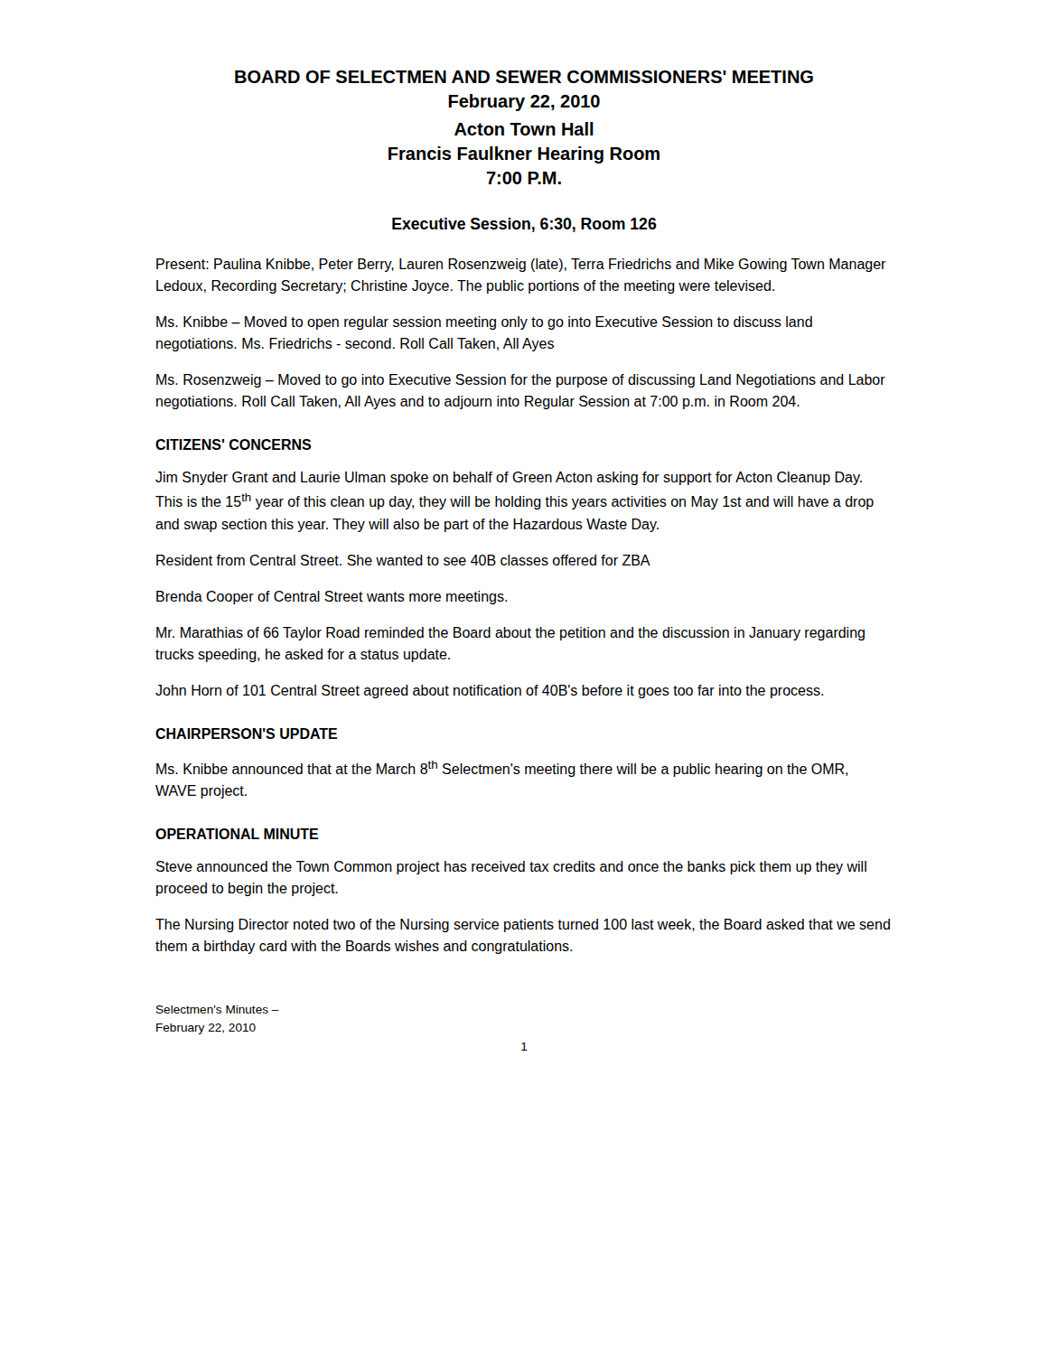BOARD OF SELECTMEN AND SEWER COMMISSIONERS' MEETING
February 22, 2010
Acton Town Hall
Francis Faulkner Hearing Room
7:00 P.M.
Executive Session, 6:30, Room 126
Present: Paulina Knibbe, Peter Berry, Lauren Rosenzweig (late), Terra Friedrichs and Mike Gowing Town Manager Ledoux, Recording Secretary; Christine Joyce. The public portions of the meeting were televised.
Ms. Knibbe – Moved to open regular session meeting only to go into Executive Session to discuss land negotiations. Ms. Friedrichs - second. Roll Call Taken, All Ayes
Ms. Rosenzweig – Moved to go into Executive Session for the purpose of discussing Land Negotiations and Labor negotiations. Roll Call Taken, All Ayes and to adjourn into Regular Session at 7:00 p.m. in Room 204.
Citizens' Concerns
Jim Snyder Grant and Laurie Ulman spoke on behalf of Green Acton asking for support for Acton Cleanup Day. This is the 15th year of this clean up day, they will be holding this years activities on May 1st and will have a drop and swap section this year. They will also be part of the Hazardous Waste Day.
Resident from Central Street. She wanted to see 40B classes offered for ZBA
Brenda Cooper of Central Street wants more meetings.
Mr. Marathias of 66 Taylor Road reminded the Board about the petition and the discussion in January regarding trucks speeding, he asked for a status update.
John Horn of 101 Central Street agreed about notification of 40B's before it goes too far into the process.
Chairperson's Update
Ms. Knibbe announced that at the March 8th Selectmen's meeting there will be a public hearing on the OMR, WAVE project.
Operational Minute
Steve announced the Town Common project has received tax credits and once the banks pick them up they will proceed to begin the project.
The Nursing Director noted two of the Nursing service patients turned 100 last week, the Board asked that we send them a birthday card with the Boards wishes and congratulations.
Selectmen's Minutes –
February 22, 2010
1